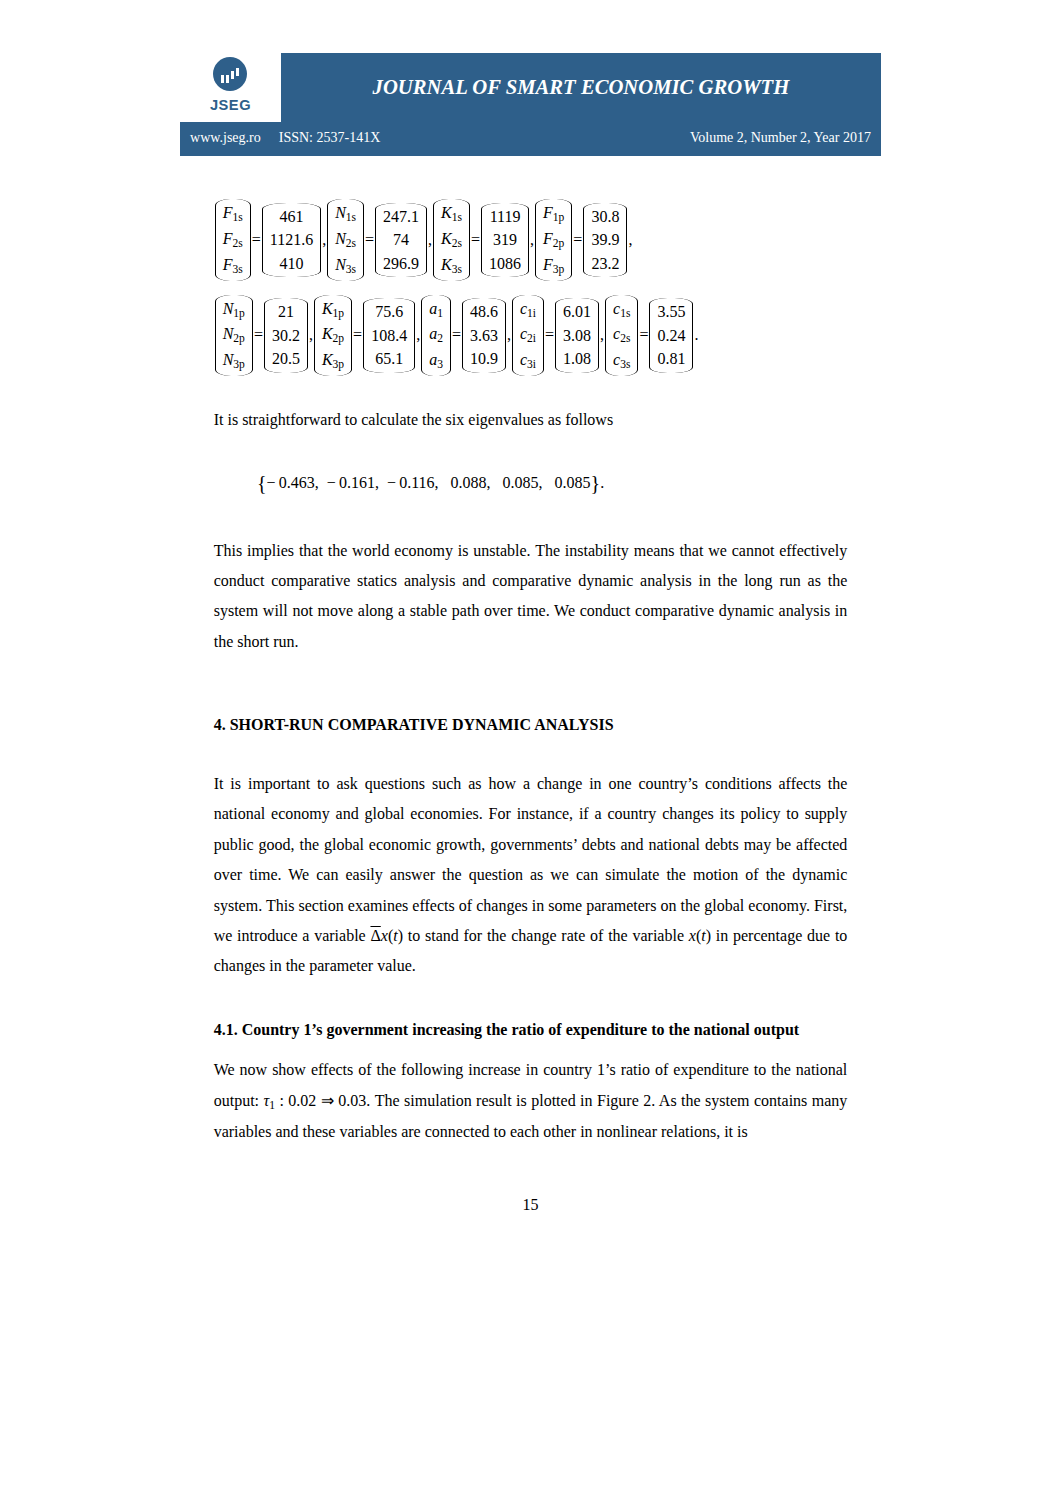JSEG
JOURNAL OF SMART ECONOMIC GROWTH
www.jseg.ro ISSN: 2537-141X
Volume 2, Number 2, Year 2017
| / F 1s / / F 2s / / F 3s / | = | / 461 / / 1121.6 / / 410 / | , | / N 1s / / N 2s / / N 3s / | = | / 247.1 / / 74 / / 296.9 / | , | / K 1s / / K 2s / / K 3s / | = | / 1119 / / 319 / / 1086 / | , | / F 1p / / F 2p / / F 3p / | = | / 30.8 / / 39.9 / / 23.2 / | , |
| / N 1p / / N 2p / / N 3p / | = | / 21 / / 30.2 / / 20.5 / | , | / K 1p / / K 2p / / K 3p / | = | / 75.6 / / 108.4 / / 65.1 / | , | / a 1 / / a 2 / / a 3 / | = | / 48.6 / / 3.63 / / 10.9 / | , | / c 1i / / c 2i / / c 3i / | = | / 6.01 / / 3.08 / / 1.08 / | , | / c 1s / / c 2s / / c 3s / | = | / 3.55 / / 0.24 / / 0.81 / | . |
It is straightforward to calculate the six eigenvalues as follows
{− 0.463, − 0.161, − 0.116, 0.088, 0.085, 0.085}.
This implies that the world economy is unstable. The instability means that we cannot effectively conduct comparative statics analysis and comparative dynamic analysis in the long run as the system will not move along a stable path over time. We conduct comparative dynamic analysis in the short run.
4. SHORT-RUN COMPARATIVE DYNAMIC ANALYSIS
It is important to ask questions such as how a change in one country’s conditions affects the national economy and global economies. For instance, if a country changes its policy to supply public good, the global economic growth, governments’ debts and national debts may be affected over time. We can easily answer the question as we can simulate the motion of the dynamic system. This section examines effects of changes in some parameters on the global economy. First, we introduce a variable Δx(t) to stand for the change rate of the variable x(t) in percentage due to changes in the parameter value.
4.1. Country 1’s government increasing the ratio of expenditure to the national output
We now show effects of the following increase in country 1’s ratio of expenditure to the national output: τ1 : 0.02 ⇒ 0.03. The simulation result is plotted in Figure 2. As the system contains many variables and these variables are connected to each other in nonlinear relations, it is
15